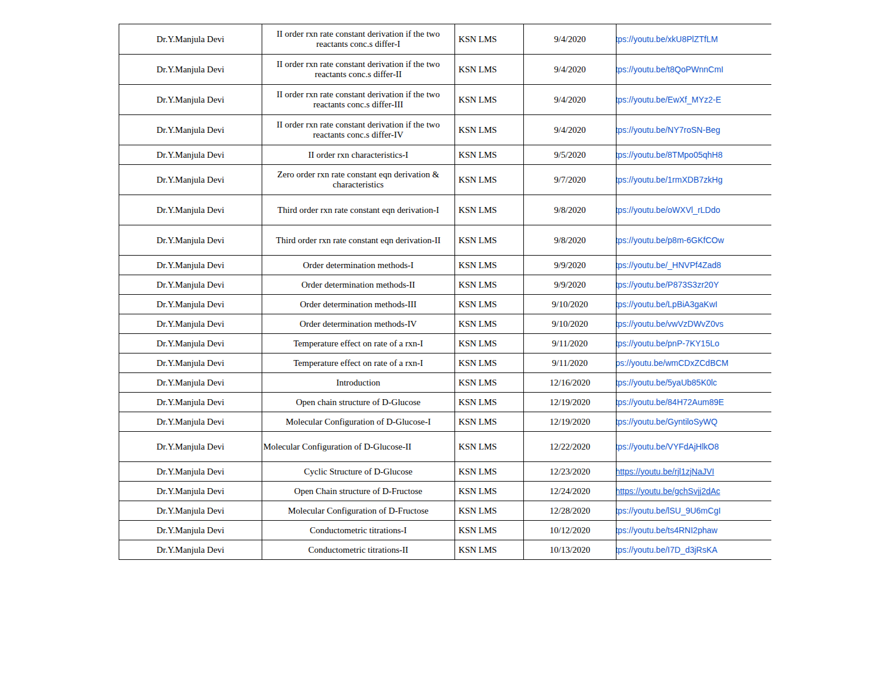| Dr.Y.Manjula Devi | II order rxn rate constant derivation if the two reactants conc.s differ-I | KSN LMS | 9/4/2020 | tps://youtu.be/xkU8PlZTfLM |
| Dr.Y.Manjula Devi | II order rxn rate constant derivation if the two reactants conc.s differ-II | KSN LMS | 9/4/2020 | tps://youtu.be/t8QoPWnnCmI |
| Dr.Y.Manjula Devi | II order rxn rate constant derivation if the two reactants conc.s differ-III | KSN LMS | 9/4/2020 | tps://youtu.be/EwXf_MYz2-E |
| Dr.Y.Manjula Devi | II order rxn rate constant derivation if the two reactants conc.s differ-IV | KSN LMS | 9/4/2020 | tps://youtu.be/NY7roSN-Beg |
| Dr.Y.Manjula Devi | II order rxn characteristics-I | KSN LMS | 9/5/2020 | tps://youtu.be/8TMpo05qhH8 |
| Dr.Y.Manjula Devi | Zero order rxn rate constant eqn derivation & characteristics | KSN LMS | 9/7/2020 | tps://youtu.be/1rmXDB7zkHg |
| Dr.Y.Manjula Devi | Third order rxn rate constant eqn derivation-I | KSN LMS | 9/8/2020 | tps://youtu.be/oWXVl_rLDdo |
| Dr.Y.Manjula Devi | Third order rxn rate constant eqn derivation-II | KSN LMS | 9/8/2020 | tps://youtu.be/p8m-6GKfCOw |
| Dr.Y.Manjula Devi | Order determination methods-I | KSN LMS | 9/9/2020 | tps://youtu.be/_HNVPf4Zad8 |
| Dr.Y.Manjula Devi | Order determination methods-II | KSN LMS | 9/9/2020 | tps://youtu.be/P873S3zr20Y |
| Dr.Y.Manjula Devi | Order determination methods-III | KSN LMS | 9/10/2020 | tps://youtu.be/LpBiA3gaKwI |
| Dr.Y.Manjula Devi | Order determination methods-IV | KSN LMS | 9/10/2020 | tps://youtu.be/vwVzDWvZ0vs |
| Dr.Y.Manjula Devi | Temperature effect on rate of a rxn-I | KSN LMS | 9/11/2020 | tps://youtu.be/pnP-7KY15Lo |
| Dr.Y.Manjula Devi | Temperature effect on rate of a rxn-I | KSN LMS | 9/11/2020 | ps://youtu.be/wmCDxZCdBCM |
| Dr.Y.Manjula Devi | Introduction | KSN LMS | 12/16/2020 | tps://youtu.be/5yaUb85K0lc |
| Dr.Y.Manjula Devi | Open chain structure of D-Glucose | KSN LMS | 12/19/2020 | tps://youtu.be/84H72Aum89E |
| Dr.Y.Manjula Devi | Molecular Configuration of D-Glucose-I | KSN LMS | 12/19/2020 | tps://youtu.be/GyntiloSyWQ |
| Dr.Y.Manjula Devi | Molecular Configuration of D-Glucose-II | KSN LMS | 12/22/2020 | tps://youtu.be/VYFdAjHlkO8 |
| Dr.Y.Manjula Devi | Cyclic Structure of D-Glucose | KSN LMS | 12/23/2020 | https://youtu.be/rjl1zjNaJVI |
| Dr.Y.Manjula Devi | Open Chain structure of D-Fructose | KSN LMS | 12/24/2020 | https://youtu.be/gchSvjj2dAc |
| Dr.Y.Manjula Devi | Molecular Configuration of D-Fructose | KSN LMS | 12/28/2020 | tps://youtu.be/lSU_9U6mCgI |
| Dr.Y.Manjula Devi | Conductometric titrations-I | KSN LMS | 10/12/2020 | tps://youtu.be/ts4RNI2phaw |
| Dr.Y.Manjula Devi | Conductometric titrations-II | KSN LMS | 10/13/2020 | tps://youtu.be/I7D_d3jRsKA |